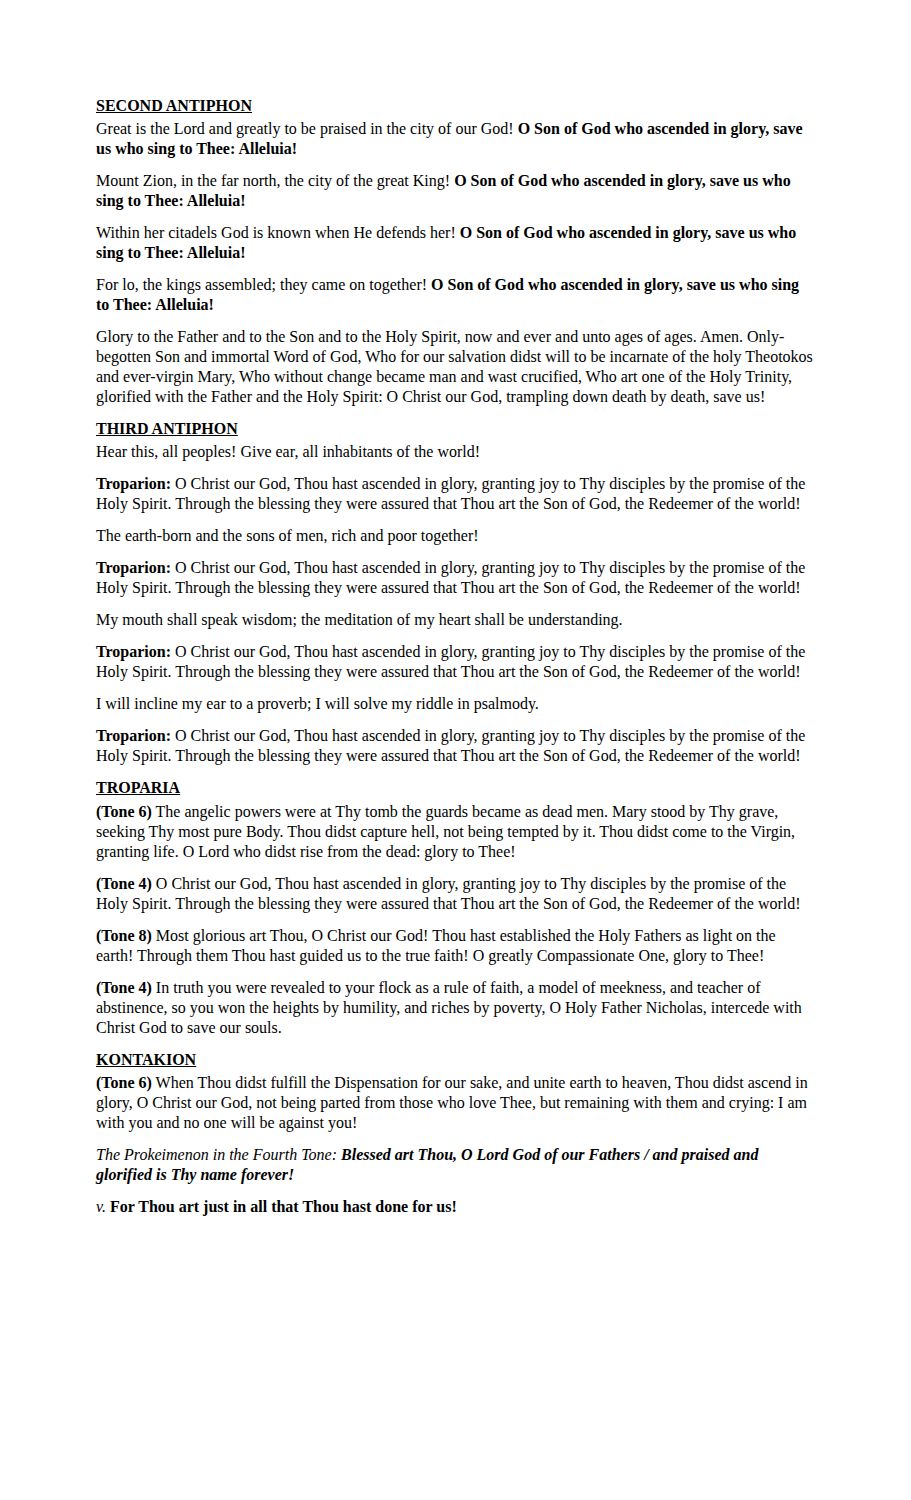SECOND ANTIPHON
Great is the Lord and greatly to be praised in the city of our God! O Son of God who ascended in glory, save us who sing to Thee: Alleluia!
Mount Zion, in the far north, the city of the great King! O Son of God who ascended in glory, save us who sing to Thee: Alleluia!
Within her citadels God is known when He defends her! O Son of God who ascended in glory, save us who sing to Thee: Alleluia!
For lo, the kings assembled; they came on together! O Son of God who ascended in glory, save us who sing to Thee: Alleluia!
Glory to the Father and to the Son and to the Holy Spirit, now and ever and unto ages of ages. Amen. Only-begotten Son and immortal Word of God, Who for our salvation didst will to be incarnate of the holy Theotokos and ever-virgin Mary, Who without change became man and wast crucified, Who art one of the Holy Trinity, glorified with the Father and the Holy Spirit: O Christ our God, trampling down death by death, save us!
THIRD ANTIPHON
Hear this, all peoples! Give ear, all inhabitants of the world!
Troparion: O Christ our God, Thou hast ascended in glory, granting joy to Thy disciples by the promise of the Holy Spirit. Through the blessing they were assured that Thou art the Son of God, the Redeemer of the world!
The earth-born and the sons of men, rich and poor together!
Troparion: O Christ our God, Thou hast ascended in glory, granting joy to Thy disciples by the promise of the Holy Spirit. Through the blessing they were assured that Thou art the Son of God, the Redeemer of the world!
My mouth shall speak wisdom; the meditation of my heart shall be understanding.
Troparion: O Christ our God, Thou hast ascended in glory, granting joy to Thy disciples by the promise of the Holy Spirit. Through the blessing they were assured that Thou art the Son of God, the Redeemer of the world!
I will incline my ear to a proverb; I will solve my riddle in psalmody.
Troparion: O Christ our God, Thou hast ascended in glory, granting joy to Thy disciples by the promise of the Holy Spirit. Through the blessing they were assured that Thou art the Son of God, the Redeemer of the world!
TROPARIA
(Tone 6) The angelic powers were at Thy tomb the guards became as dead men. Mary stood by Thy grave, seeking Thy most pure Body. Thou didst capture hell, not being tempted by it. Thou didst come to the Virgin, granting life. O Lord who didst rise from the dead: glory to Thee!
(Tone 4) O Christ our God, Thou hast ascended in glory, granting joy to Thy disciples by the promise of the Holy Spirit. Through the blessing they were assured that Thou art the Son of God, the Redeemer of the world!
(Tone 8) Most glorious art Thou, O Christ our God! Thou hast established the Holy Fathers as light on the earth! Through them Thou hast guided us to the true faith! O greatly Compassionate One, glory to Thee!
(Tone 4) In truth you were revealed to your flock as a rule of faith, a model of meekness, and teacher of abstinence, so you won the heights by humility, and riches by poverty, O Holy Father Nicholas, intercede with Christ God to save our souls.
KONTAKION
(Tone 6) When Thou didst fulfill the Dispensation for our sake, and unite earth to heaven, Thou didst ascend in glory, O Christ our God, not being parted from those who love Thee, but remaining with them and crying: I am with you and no one will be against you!
The Prokeimenon in the Fourth Tone: Blessed art Thou, O Lord God of our Fathers / and praised and glorified is Thy name forever!
v. For Thou art just in all that Thou hast done for us!